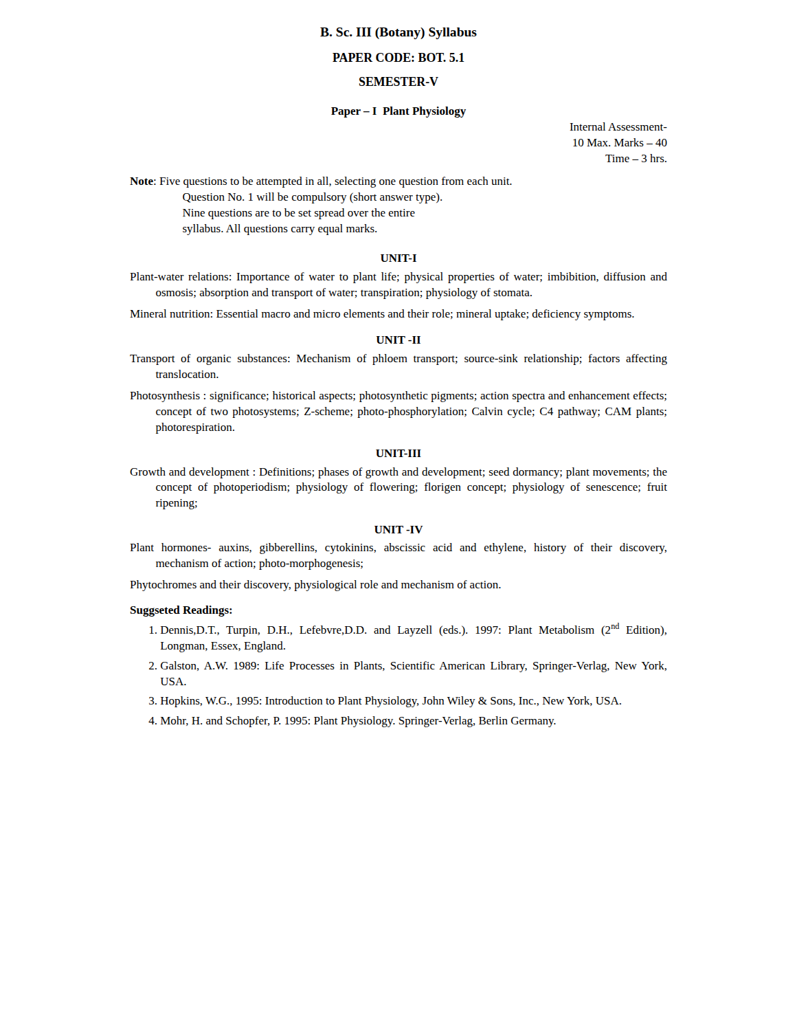B. Sc. III (Botany) Syllabus
PAPER CODE: BOT. 5.1
SEMESTER-V
Paper – I Plant Physiology
Internal Assessment- 10 Max. Marks – 40 Time – 3 hrs.
Note: Five questions to be attempted in all, selecting one question from each unit.
Question No. 1 will be compulsory (short answer type).
Nine questions are to be set spread over the entire
syllabus. All questions carry equal marks.
UNIT-I
Plant-water relations: Importance of water to plant life; physical properties of water; imbibition, diffusion and osmosis; absorption and transport of water; transpiration; physiology of stomata.
Mineral nutrition: Essential macro and micro elements and their role; mineral uptake; deficiency symptoms.
UNIT -II
Transport of organic substances: Mechanism of phloem transport; source-sink relationship; factors affecting translocation.
Photosynthesis : significance; historical aspects; photosynthetic pigments; action spectra and enhancement effects; concept of two photosystems; Z-scheme; photo-phosphorylation; Calvin cycle; C4 pathway; CAM plants; photorespiration.
UNIT-III
Growth and development : Definitions; phases of growth and development; seed dormancy; plant movements; the concept of photoperiodism; physiology of flowering; florigen concept; physiology of senescence; fruit ripening;
UNIT -IV
Plant hormones- auxins, gibberellins, cytokinins, abscissic acid and ethylene, history of their discovery, mechanism of action; photo-morphogenesis;
Phytochromes and their discovery, physiological role and mechanism of action.
Suggseted Readings:
Dennis,D.T., Turpin, D.H., Lefebvre,D.D. and Layzell (eds.). 1997: Plant Metabolism (2nd Edition), Longman, Essex, England.
Galston, A.W. 1989: Life Processes in Plants, Scientific American Library, Springer-Verlag, New York, USA.
Hopkins, W.G., 1995: Introduction to Plant Physiology, John Wiley & Sons, Inc., New York, USA.
Mohr, H. and Schopfer, P. 1995: Plant Physiology. Springer-Verlag, Berlin Germany.